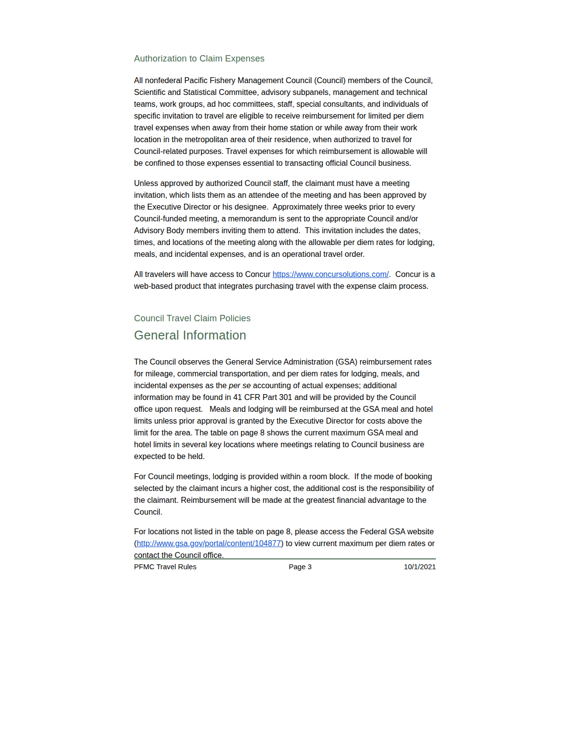Authorization to Claim Expenses
All nonfederal Pacific Fishery Management Council (Council) members of the Council, Scientific and Statistical Committee, advisory subpanels, management and technical teams, work groups, ad hoc committees, staff, special consultants, and individuals of specific invitation to travel are eligible to receive reimbursement for limited per diem travel expenses when away from their home station or while away from their work location in the metropolitan area of their residence, when authorized to travel for Council-related purposes. Travel expenses for which reimbursement is allowable will be confined to those expenses essential to transacting official Council business.
Unless approved by authorized Council staff, the claimant must have a meeting invitation, which lists them as an attendee of the meeting and has been approved by the Executive Director or his designee. Approximately three weeks prior to every Council-funded meeting, a memorandum is sent to the appropriate Council and/or Advisory Body members inviting them to attend. This invitation includes the dates, times, and locations of the meeting along with the allowable per diem rates for lodging, meals, and incidental expenses, and is an operational travel order.
All travelers will have access to Concur https://www.concursolutions.com/. Concur is a web-based product that integrates purchasing travel with the expense claim process.
Council Travel Claim Policies
General Information
The Council observes the General Service Administration (GSA) reimbursement rates for mileage, commercial transportation, and per diem rates for lodging, meals, and incidental expenses as the per se accounting of actual expenses; additional information may be found in 41 CFR Part 301 and will be provided by the Council office upon request. Meals and lodging will be reimbursed at the GSA meal and hotel limits unless prior approval is granted by the Executive Director for costs above the limit for the area. The table on page 8 shows the current maximum GSA meal and hotel limits in several key locations where meetings relating to Council business are expected to be held.
For Council meetings, lodging is provided within a room block. If the mode of booking selected by the claimant incurs a higher cost, the additional cost is the responsibility of the claimant. Reimbursement will be made at the greatest financial advantage to the Council.
For locations not listed in the table on page 8, please access the Federal GSA website (http://www.gsa.gov/portal/content/104877) to view current maximum per diem rates or contact the Council office.
PFMC Travel Rules Page 3 10/1/2021